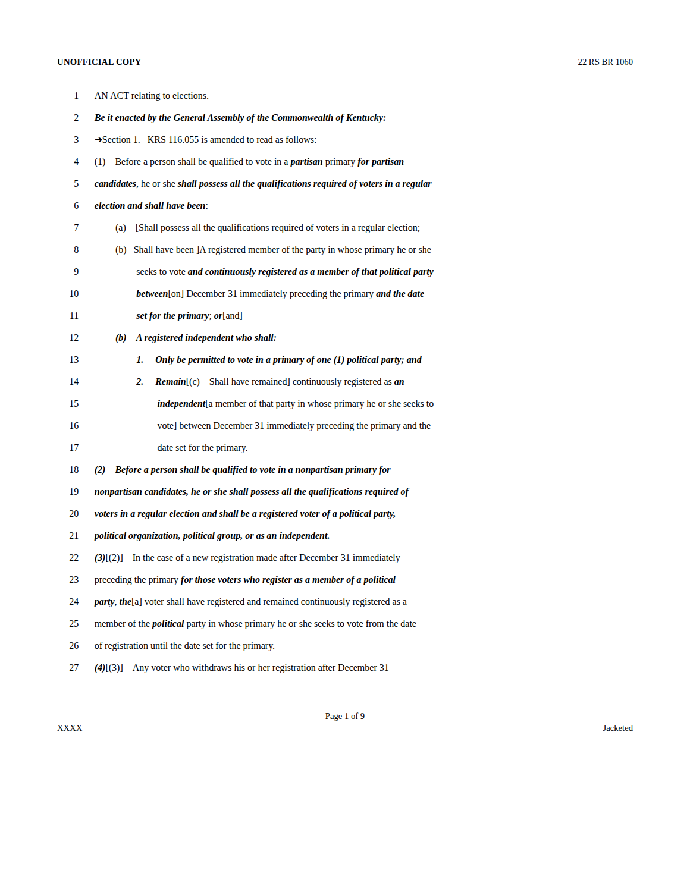UNOFFICIAL COPY
22 RS BR 1060
| 1 | AN ACT relating to elections. |
| 2 | Be it enacted by the General Assembly of the Commonwealth of Kentucky: |
| 3 | ➔ Section 1. KRS 116.055 is amended to read as follows: |
| 4 | (1) Before a person shall be qualified to vote in a partisan primary for partisan |
| 5 | candidates , he or she shall possess all the qualifications required of voters in a regular |
| 6 | election and shall have been : |
| 7 | (a) [Shall possess all the qualifications required of voters in a regular election; |
| 8 | (b) Shall have been ] A registered member of the party in whose primary he or she |
| 9 | seeks to vote and continuously registered as a member of that political party |
| 10 | between [on] December 31 immediately preceding the primary and the date |
| 11 | set for the primary ; or [and] |
| 12 | (b) A registered independent who shall: |
| 13 | 1. Only be permitted to vote in a primary of one (1) political party; and |
| 14 | 2. Remain [(c) Shall have remained] continuously registered as an |
| 15 | independent [a member of that party in whose primary he or she seeks to |
| 16 | vote] between December 31 immediately preceding the primary and the |
| 17 | date set for the primary. |
| 18 | (2) Before a person shall be qualified to vote in a nonpartisan primary for |
| 19 | nonpartisan candidates, he or she shall possess all the qualifications required of |
| 20 | voters in a regular election and shall be a registered voter of a political party, |
| 21 | political organization, political group, or as an independent. |
| 22 | (3) [(2)] In the case of a new registration made after December 31 immediately |
| 23 | preceding the primary for those voters who register as a member of a political |
| 24 | party , the [a] voter shall have registered and remained continuously registered as a |
| 25 | member of the political party in whose primary he or she seeks to vote from the date |
| 26 | of registration until the date set for the primary. |
| 27 | (4) [(3)] Any voter who withdraws his or her registration after December 31 |
Page 1 of 9
XXXX
Jacketed